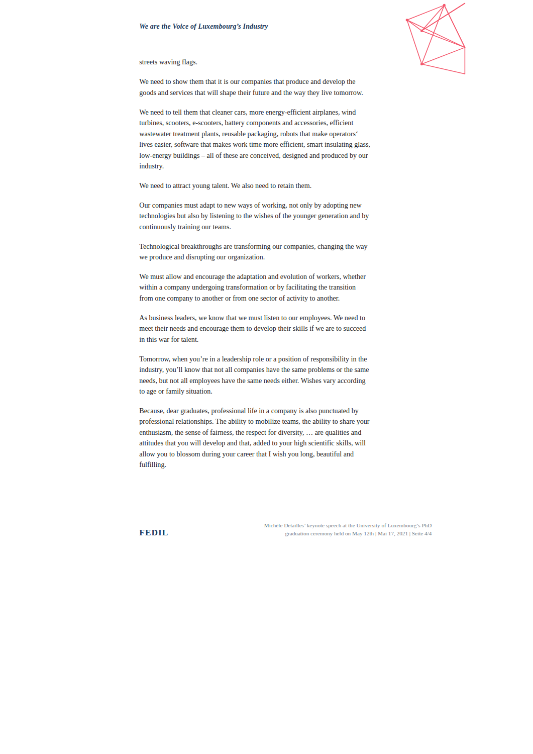We are the Voice of Luxembourg’s Industry
streets waving flags.
We need to show them that it is our companies that produce and develop the goods and services that will shape their future and the way they live tomorrow.
We need to tell them that cleaner cars, more energy-efficient airplanes, wind turbines, scooters, e-scooters, battery components and accessories, efficient wastewater treatment plants, reusable packaging, robots that make operators‘ lives easier, software that makes work time more efficient, smart insulating glass, low-energy buildings – all of these are conceived, designed and produced by our industry.
We need to attract young talent. We also need to retain them.
Our companies must adapt to new ways of working, not only by adopting new technologies but also by listening to the wishes of the younger generation and by continuously training our teams.
Technological breakthroughs are transforming our companies, changing the way we produce and disrupting our organization.
We must allow and encourage the adaptation and evolution of workers, whether within a company undergoing transformation or by facilitating the transition from one company to another or from one sector of activity to another.
As business leaders, we know that we must listen to our employees. We need to meet their needs and encourage them to develop their skills if we are to succeed in this war for talent.
Tomorrow, when you’re in a leadership role or a position of responsibility in the industry, you’ll know that not all companies have the same problems or the same needs, but not all employees have the same needs either. Wishes vary according to age or family situation.
Because, dear graduates, professional life in a company is also punctuated by professional relationships. The ability to mobilize teams, the ability to share your enthusiasm, the sense of fairness, the respect for diversity, … are qualities and attitudes that you will develop and that, added to your high scientific skills, will allow you to blossom during your career that I wish you long, beautiful and fulfilling.
FEDIL
Michèle Detailles’ keynote speech at the University of Luxembourg’s PhD graduation ceremony held on May 12th | Mai 17, 2021 | Seite 4/4